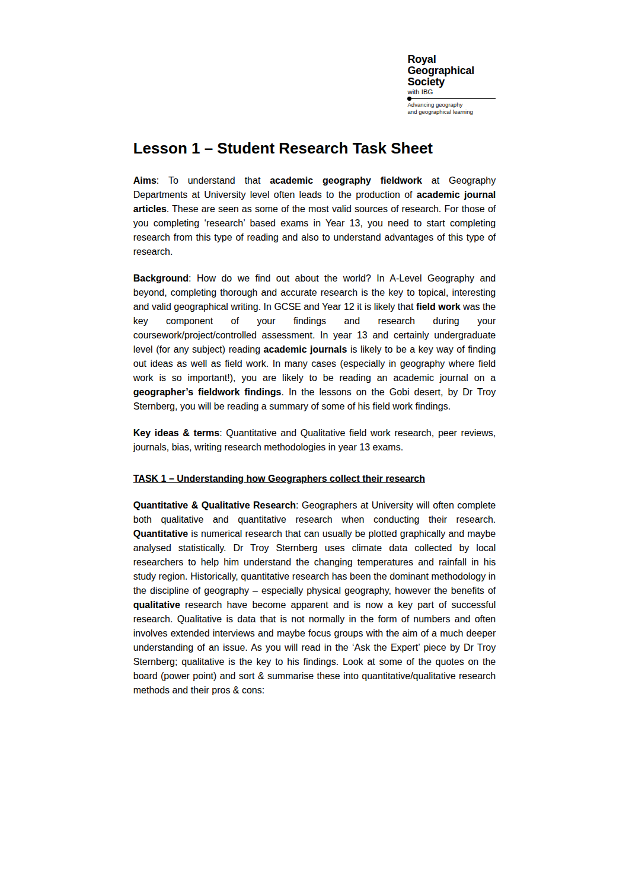Royal
Geographical
Society
with IBG
Advancing geography
and geographical learning
Lesson 1 – Student Research Task Sheet
Aims: To understand that academic geography fieldwork at Geography Departments at University level often leads to the production of academic journal articles. These are seen as some of the most valid sources of research. For those of you completing ‘research’ based exams in Year 13, you need to start completing research from this type of reading and also to understand advantages of this type of research.
Background: How do we find out about the world? In A-Level Geography and beyond, completing thorough and accurate research is the key to topical, interesting and valid geographical writing. In GCSE and Year 12 it is likely that field work was the key component of your findings and research during your coursework/project/controlled assessment. In year 13 and certainly undergraduate level (for any subject) reading academic journals is likely to be a key way of finding out ideas as well as field work. In many cases (especially in geography where field work is so important!), you are likely to be reading an academic journal on a geographer’s fieldwork findings. In the lessons on the Gobi desert, by Dr Troy Sternberg, you will be reading a summary of some of his field work findings.
Key ideas & terms: Quantitative and Qualitative field work research, peer reviews, journals, bias, writing research methodologies in year 13 exams.
TASK 1 – Understanding how Geographers collect their research
Quantitative & Qualitative Research: Geographers at University will often complete both qualitative and quantitative research when conducting their research. Quantitative is numerical research that can usually be plotted graphically and maybe analysed statistically. Dr Troy Sternberg uses climate data collected by local researchers to help him understand the changing temperatures and rainfall in his study region. Historically, quantitative research has been the dominant methodology in the discipline of geography – especially physical geography, however the benefits of qualitative research have become apparent and is now a key part of successful research. Qualitative is data that is not normally in the form of numbers and often involves extended interviews and maybe focus groups with the aim of a much deeper understanding of an issue. As you will read in the ‘Ask the Expert’ piece by Dr Troy Sternberg; qualitative is the key to his findings. Look at some of the quotes on the board (power point) and sort & summarise these into quantitative/qualitative research methods and their pros & cons: